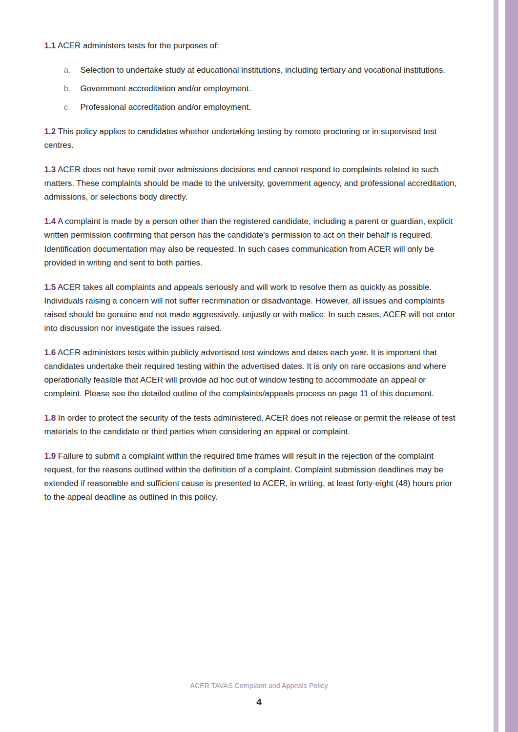1.1 ACER administers tests for the purposes of:
a. Selection to undertake study at educational institutions, including tertiary and vocational institutions.
b. Government accreditation and/or employment.
c. Professional accreditation and/or employment.
1.2 This policy applies to candidates whether undertaking testing by remote proctoring or in supervised test centres.
1.3 ACER does not have remit over admissions decisions and cannot respond to complaints related to such matters. These complaints should be made to the university, government agency, and professional accreditation, admissions, or selections body directly.
1.4 A complaint is made by a person other than the registered candidate, including a parent or guardian, explicit written permission confirming that person has the candidate's permission to act on their behalf is required. Identification documentation may also be requested. In such cases communication from ACER will only be provided in writing and sent to both parties.
1.5 ACER takes all complaints and appeals seriously and will work to resolve them as quickly as possible. Individuals raising a concern will not suffer recrimination or disadvantage. However, all issues and complaints raised should be genuine and not made aggressively, unjustly or with malice. In such cases, ACER will not enter into discussion nor investigate the issues raised.
1.6 ACER administers tests within publicly advertised test windows and dates each year. It is important that candidates undertake their required testing within the advertised dates. It is only on rare occasions and where operationally feasible that ACER will provide ad hoc out of window testing to accommodate an appeal or complaint. Please see the detailed outline of the complaints/appeals process on page 11 of this document.
1.8 In order to protect the security of the tests administered, ACER does not release or permit the release of test materials to the candidate or third parties when considering an appeal or complaint.
1.9 Failure to submit a complaint within the required time frames will result in the rejection of the complaint request, for the reasons outlined within the definition of a complaint. Complaint submission deadlines may be extended if reasonable and sufficient cause is presented to ACER, in writing, at least forty-eight (48) hours prior to the appeal deadline as outlined in this policy.
ACER TAVAS Complaint and Appeals Policy
4